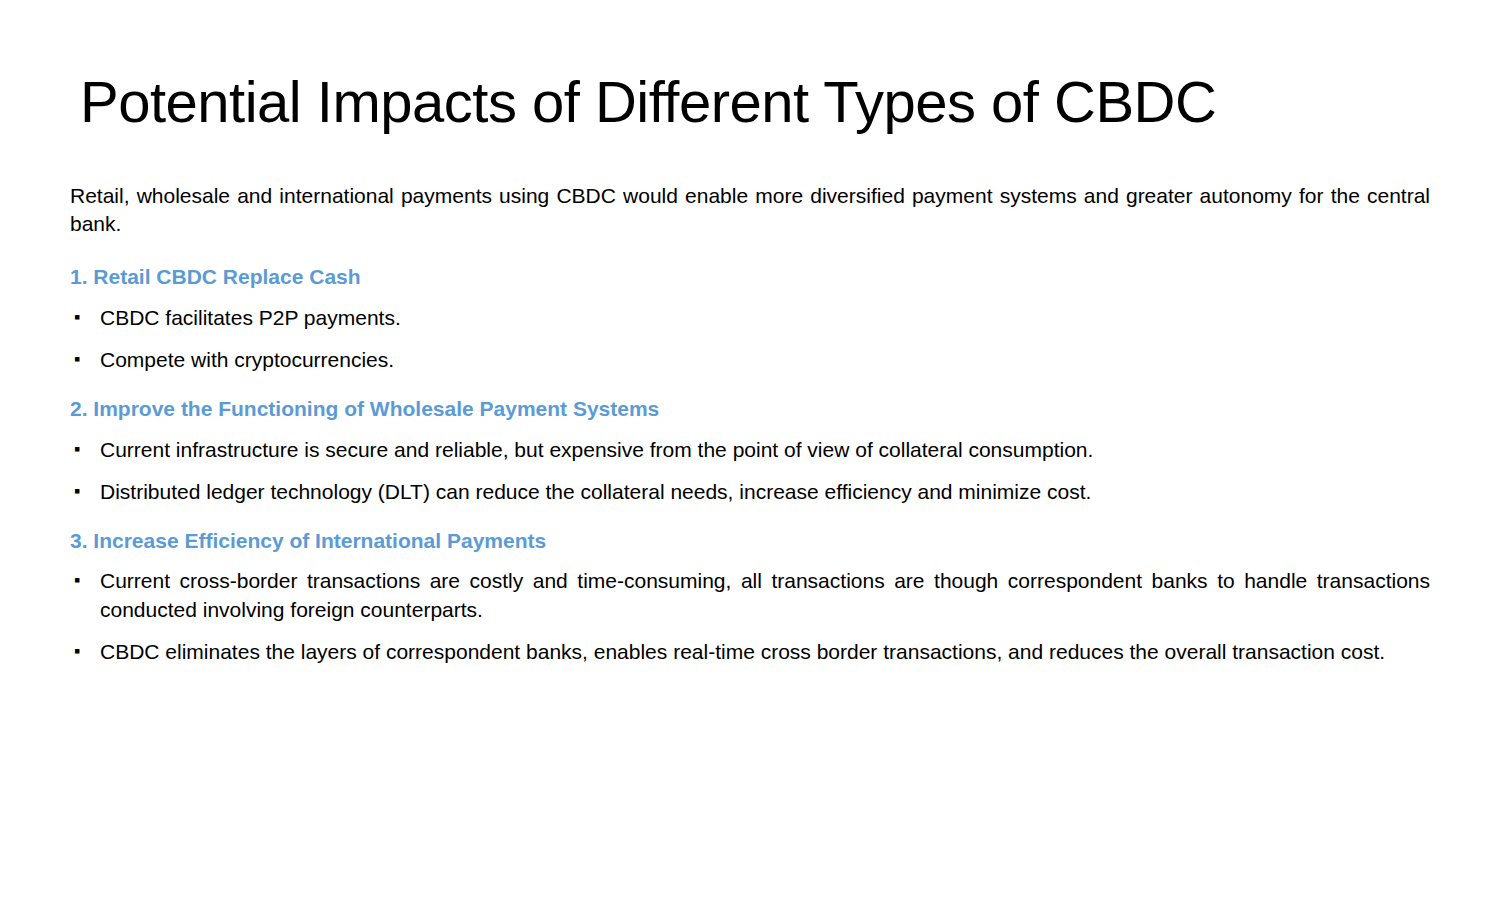Potential Impacts of Different Types of CBDC
Retail, wholesale and international payments using CBDC would enable more diversified payment systems and greater autonomy for the central bank.
1. Retail CBDC Replace Cash
CBDC facilitates P2P payments.
Compete with cryptocurrencies.
2. Improve the Functioning of Wholesale Payment Systems
Current infrastructure is secure and reliable, but expensive from the point of view of collateral consumption.
Distributed ledger technology (DLT) can reduce the collateral needs, increase efficiency and minimize cost.
3. Increase Efficiency of International Payments
Current cross-border transactions are costly and time-consuming, all transactions are though correspondent banks to handle transactions conducted involving foreign counterparts.
CBDC eliminates the layers of correspondent banks, enables real-time cross border transactions, and reduces the overall transaction cost.